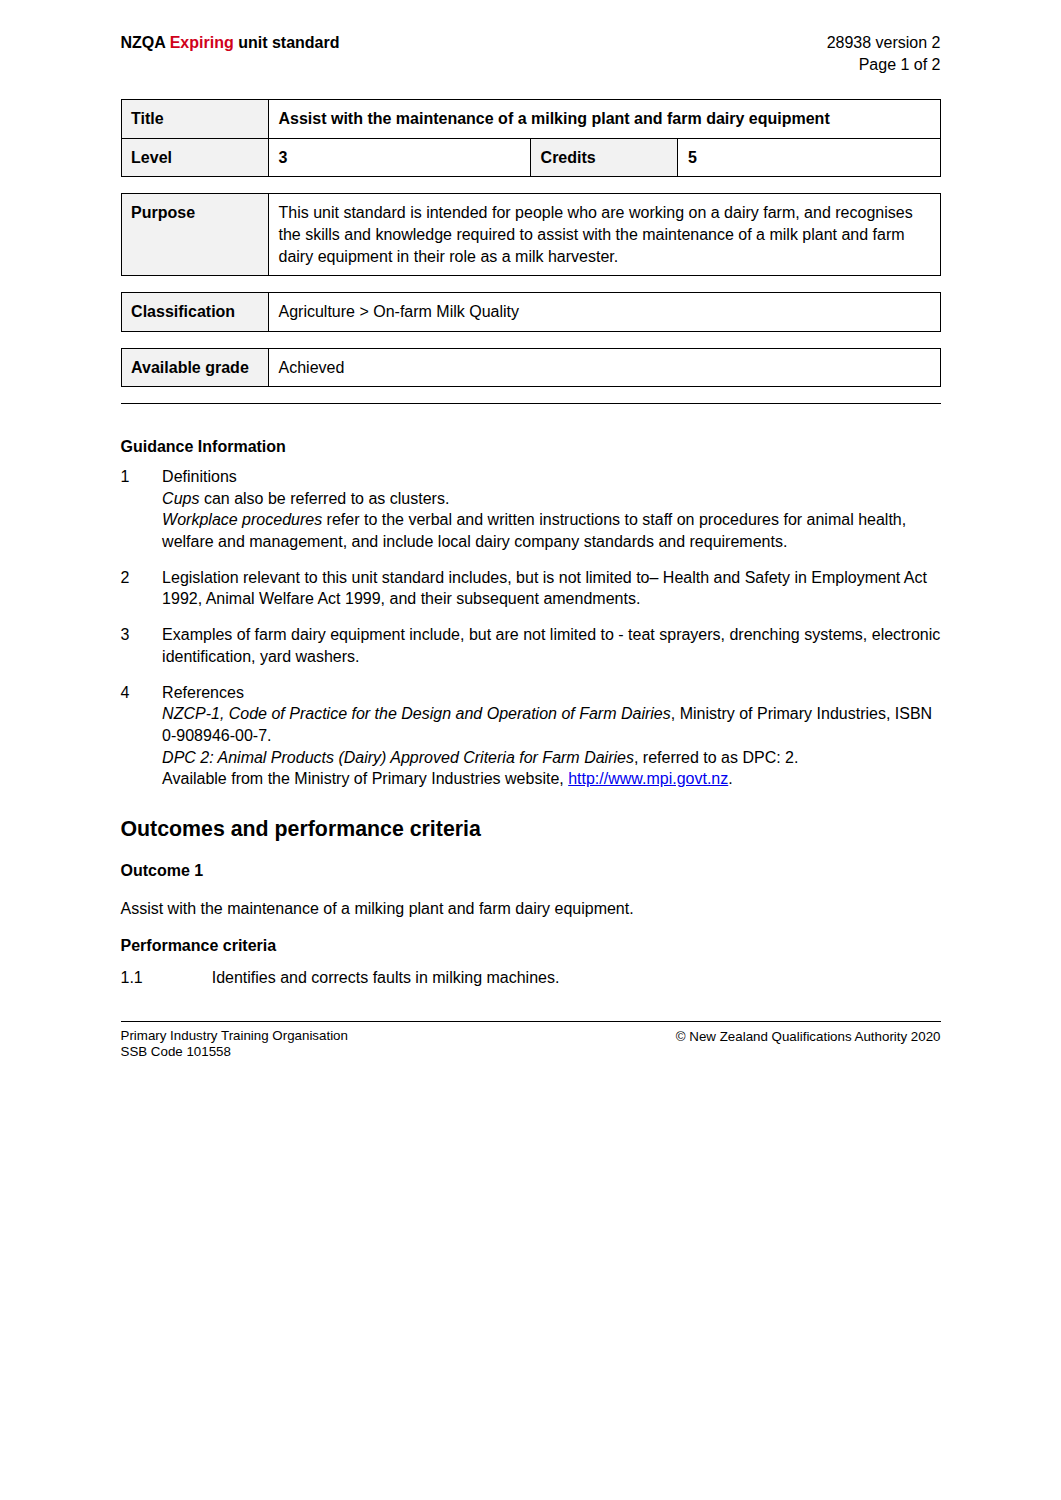NZQA Expiring unit standard
28938 version 2
Page 1 of 2
| Title | Assist with the maintenance of a milking plant and farm dairy equipment |
| Level | 3 | Credits | 5 |
| Purpose | This unit standard is intended for people who are working on a dairy farm, and recognises the skills and knowledge required to assist with the maintenance of a milk plant and farm dairy equipment in their role as a milk harvester. |
| Classification | Agriculture > On-farm Milk Quality |
| Available grade | Achieved |
Guidance Information
Definitions
Cups can also be referred to as clusters.
Workplace procedures refer to the verbal and written instructions to staff on procedures for animal health, welfare and management, and include local dairy company standards and requirements.
Legislation relevant to this unit standard includes, but is not limited to– Health and Safety in Employment Act 1992, Animal Welfare Act 1999, and their subsequent amendments.
Examples of farm dairy equipment include, but are not limited to - teat sprayers, drenching systems, electronic identification, yard washers.
References
NZCP-1, Code of Practice for the Design and Operation of Farm Dairies, Ministry of Primary Industries, ISBN 0-908946-00-7.
DPC 2: Animal Products (Dairy) Approved Criteria for Farm Dairies, referred to as DPC: 2.
Available from the Ministry of Primary Industries website, http://www.mpi.govt.nz.
Outcomes and performance criteria
Outcome 1
Assist with the maintenance of a milking plant and farm dairy equipment.
Performance criteria
1.1
Identifies and corrects faults in milking machines.
Primary Industry Training Organisation
SSB Code 101558
© New Zealand Qualifications Authority 2020